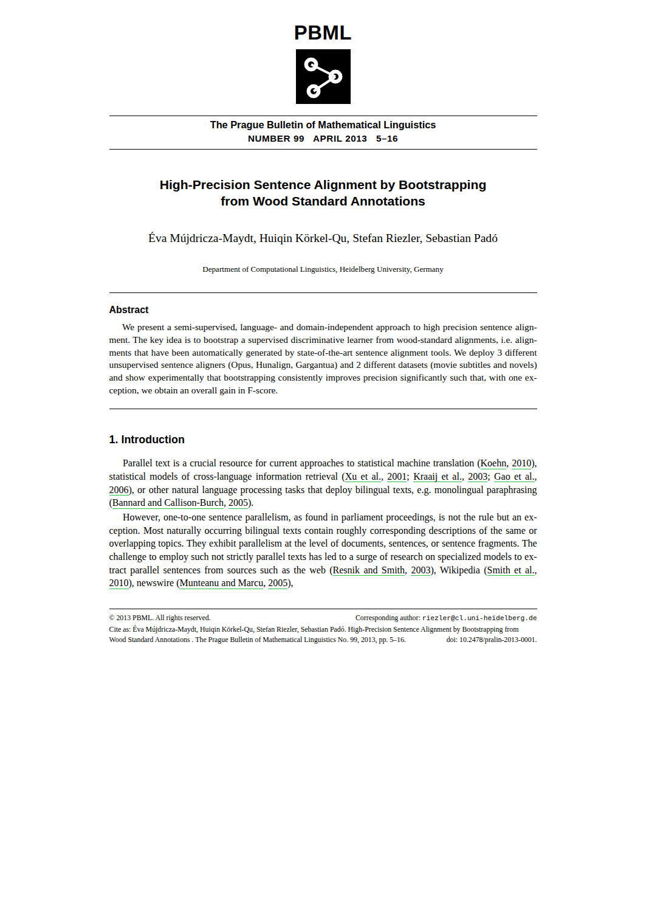PBML
The Prague Bulletin of Mathematical Linguistics
NUMBER 99 APRIL 2013 5–16
High-Precision Sentence Alignment by Bootstrapping
from Wood Standard Annotations
Éva Mújdricza-Maydt, Huiqin Körkel-Qu, Stefan Riezler, Sebastian Padó
Department of Computational Linguistics, Heidelberg University, Germany
Abstract
We present a semi-supervised, language- and domain-independent approach to high precision sentence alignment. The key idea is to bootstrap a supervised discriminative learner from wood-standard alignments, i.e. alignments that have been automatically generated by state-of-the-art sentence alignment tools. We deploy 3 different unsupervised sentence aligners (Opus, Hunalign, Gargantua) and 2 different datasets (movie subtitles and novels) and show experimentally that bootstrapping consistently improves precision significantly such that, with one exception, we obtain an overall gain in F-score.
1. Introduction
Parallel text is a crucial resource for current approaches to statistical machine translation (Koehn, 2010), statistical models of cross-language information retrieval (Xu et al., 2001; Kraaij et al., 2003; Gao et al., 2006), or other natural language processing tasks that deploy bilingual texts, e.g. monolingual paraphrasing (Bannard and Callison-Burch, 2005).
However, one-to-one sentence parallelism, as found in parliament proceedings, is not the rule but an exception. Most naturally occurring bilingual texts contain roughly corresponding descriptions of the same or overlapping topics. They exhibit parallelism at the level of documents, sentences, or sentence fragments. The challenge to employ such not strictly parallel texts has led to a surge of research on specialized models to extract parallel sentences from sources such as the web (Resnik and Smith, 2003), Wikipedia (Smith et al., 2010), newswire (Munteanu and Marcu, 2005),
© 2013 PBML. All rights reserved.
Corresponding author: riezler@cl.uni-heidelberg.de
Cite as: Éva Mújdricza-Maydt, Huiqin Körkel-Qu, Stefan Riezler, Sebastian Padó. High-Precision Sentence Alignment by Bootstrapping from Wood Standard Annotations . The Prague Bulletin of Mathematical Linguistics No. 99, 2013, pp. 5–16. doi: 10.2478/pralin-2013-0001.